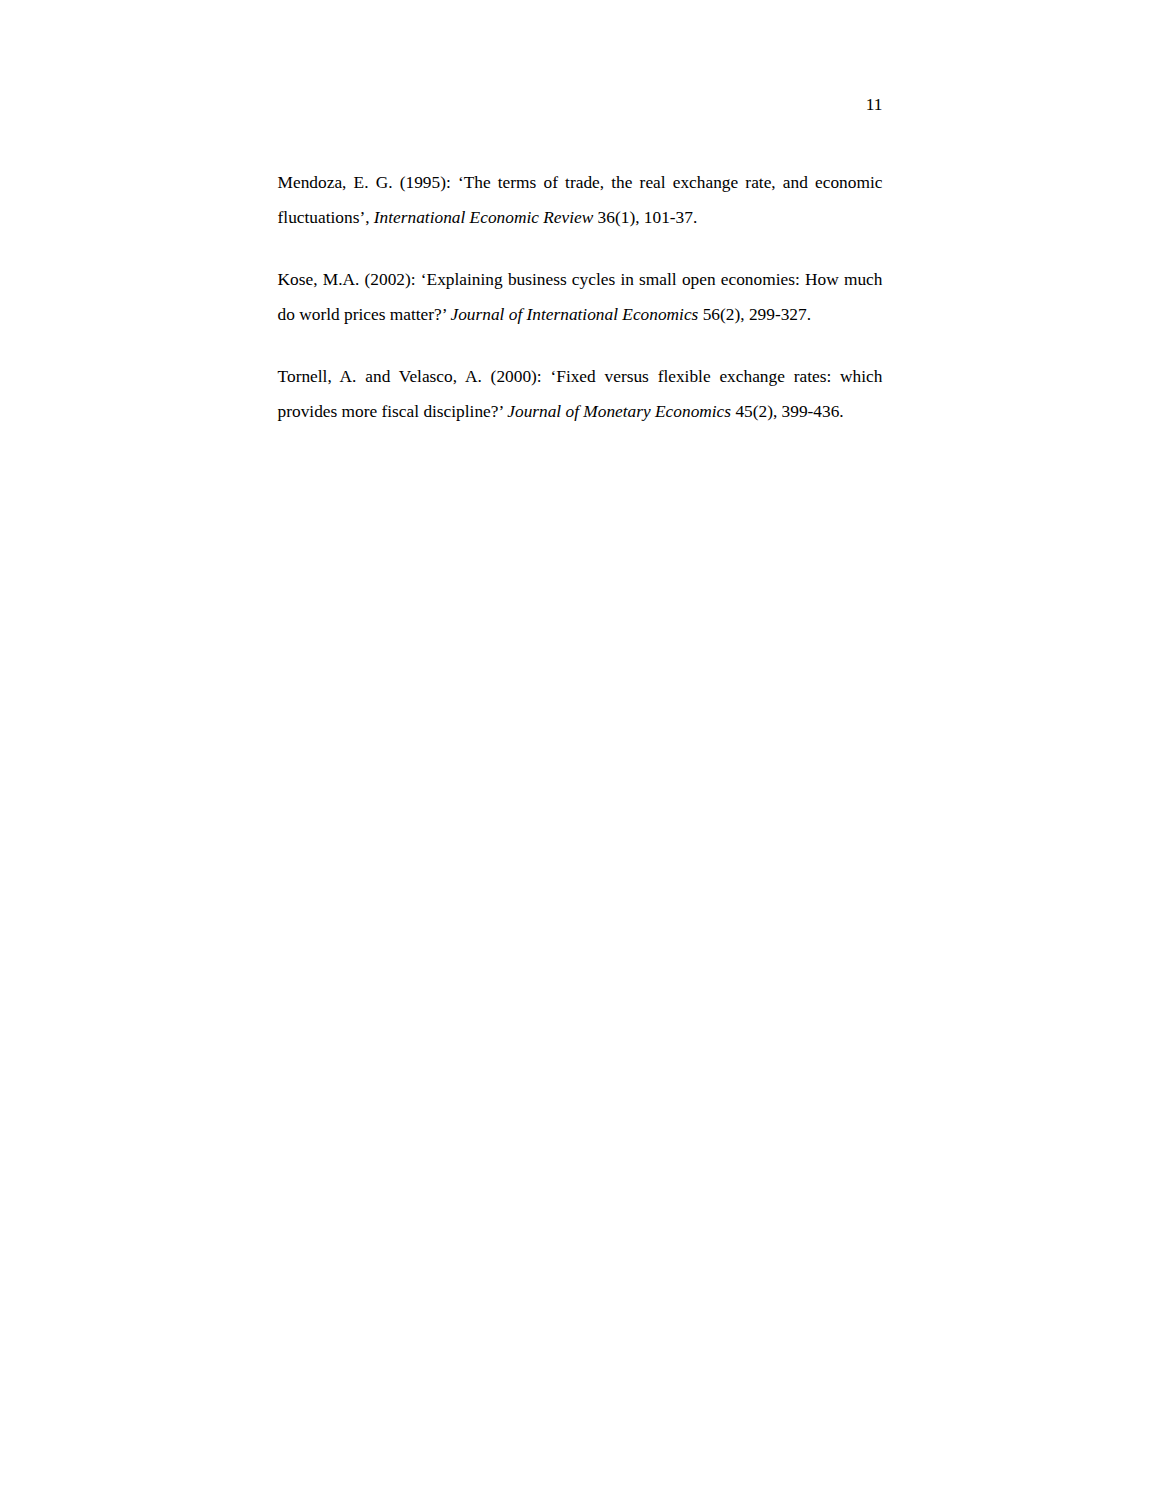11
Mendoza, E. G. (1995): ‘The terms of trade, the real exchange rate, and economic fluctuations’, International Economic Review 36(1), 101-37.
Kose, M.A. (2002): ‘Explaining business cycles in small open economies: How much do world prices matter?’ Journal of International Economics 56(2), 299-327.
Tornell, A. and Velasco, A. (2000): ‘Fixed versus flexible exchange rates: which provides more fiscal discipline?’ Journal of Monetary Economics 45(2), 399-436.